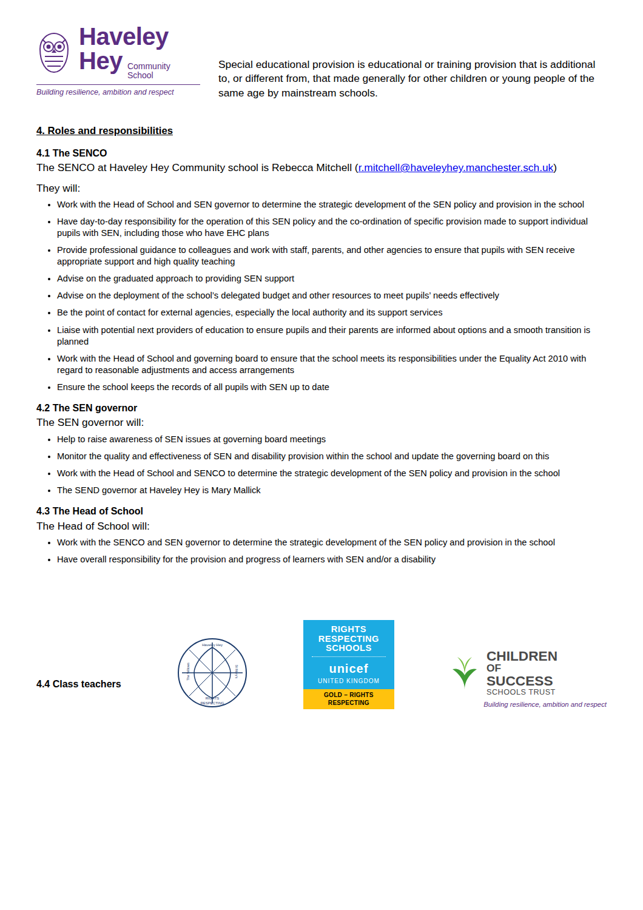Haveley
Hey Community School
Building resilience, ambition and respect
Special educational provision is educational or training provision that is additional to, or different from, that made generally for other children or young people of the same age by mainstream schools.
4. Roles and responsibilities
4.1 The SENCO
The SENCO at Haveley Hey Community school is Rebecca Mitchell (r.mitchell@haveleyhey.manchester.sch.uk)
They will:
Work with the Head of School and SEN governor to determine the strategic development of the SEN policy and provision in the school
Have day-to-day responsibility for the operation of this SEN policy and the co-ordination of specific provision made to support individual pupils with SEN, including those who have EHC plans
Provide professional guidance to colleagues and work with staff, parents, and other agencies to ensure that pupils with SEN receive appropriate support and high quality teaching
Advise on the graduated approach to providing SEN support
Advise on the deployment of the school’s delegated budget and other resources to meet pupils’ needs effectively
Be the point of contact for external agencies, especially the local authority and its support services
Liaise with potential next providers of education to ensure pupils and their parents are informed about options and a smooth transition is planned
Work with the Head of School and governing board to ensure that the school meets its responsibilities under the Equality Act 2010 with regard to reasonable adjustments and access arrangements
Ensure the school keeps the records of all pupils with SEN up to date
4.2 The SEN governor
The SEN governor will:
Help to raise awareness of SEN issues at governing board meetings
Monitor the quality and effectiveness of SEN and disability provision within the school and update the governing board on this
Work with the Head of School and SENCO to determine the strategic development of the SEN policy and provision in the school
The SEND governor at Haveley Hey is Mary Mallick
4.3 The Head of School
The Head of School will:
Work with the SENCO and SEN governor to determine the strategic development of the SEN policy and provision in the school
Have overall responsibility for the provision and progress of learners with SEN and/or a disability
4.4 Class teachers
Haveley Hey The Willows St Mary's RESPECTING RIGHTS
RIGHTS
RESPECTING
SCHOOLS
unicef
UNITED KINGDOM
GOLD – RIGHTS RESPECTING
CHILDREN OF SUCCESS SCHOOLS TRUST
Building resilience, ambition and respect